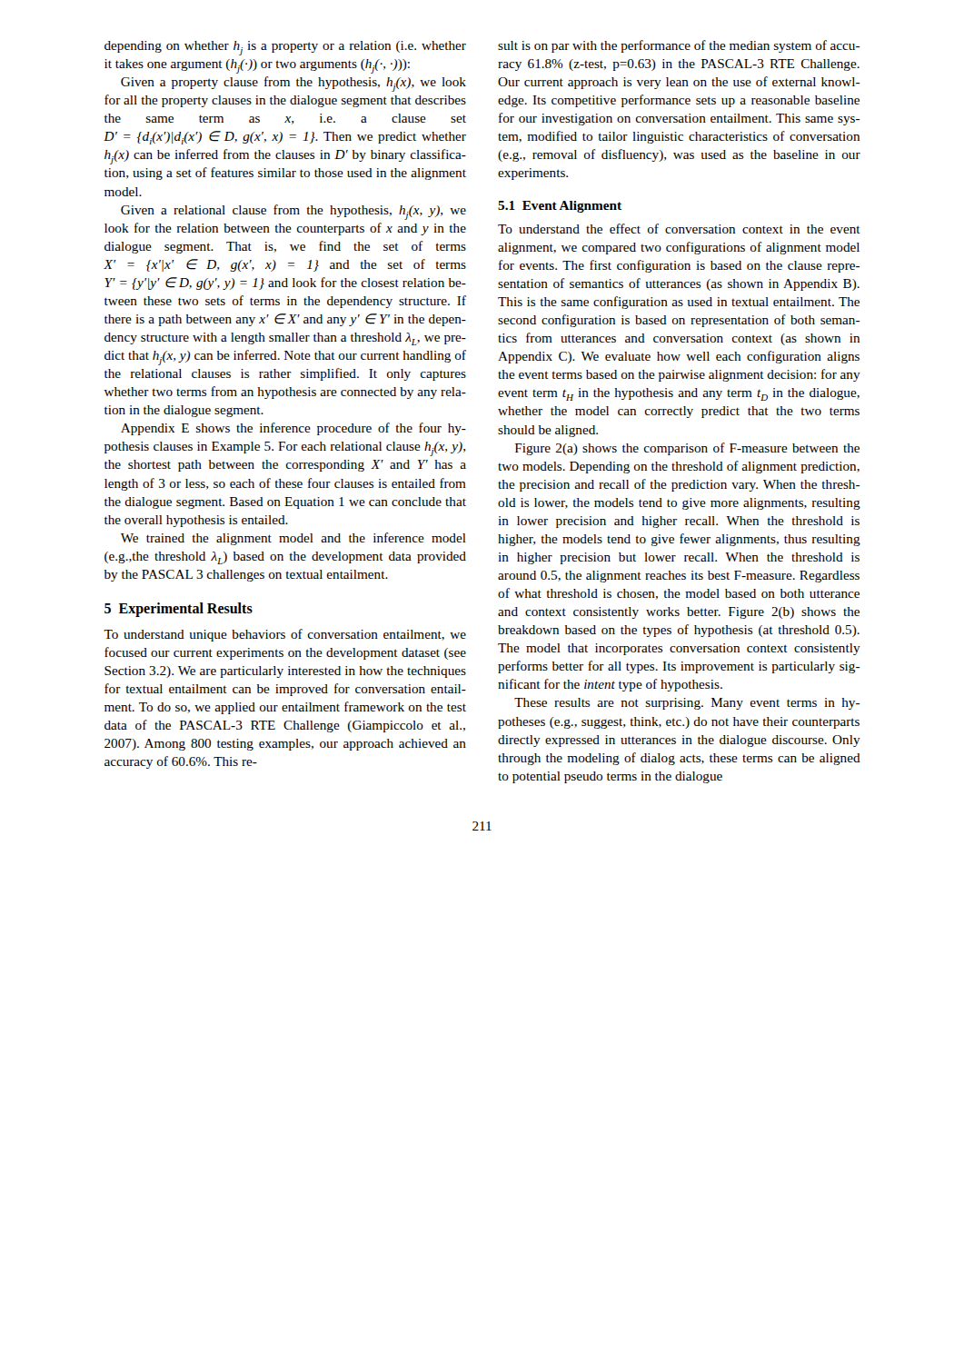depending on whether hj is a property or a relation (i.e. whether it takes one argument (hj(·)) or two arguments (hj(·, ·))):
Given a property clause from the hypothesis, hj(x), we look for all the property clauses in the dialogue segment that describes the same term as x, i.e. a clause set D′ = {di(x′)|di(x′) ∈ D, g(x′, x) = 1}. Then we predict whether hj(x) can be inferred from the clauses in D′ by binary classification, using a set of features similar to those used in the alignment model.
Given a relational clause from the hypothesis, hj(x, y), we look for the relation between the counterparts of x and y in the dialogue segment. That is, we find the set of terms X′ = {x′|x′ ∈ D, g(x′, x) = 1} and the set of terms Y′ = {y′|y′ ∈ D, g(y′, y) = 1} and look for the closest relation between these two sets of terms in the dependency structure. If there is a path between any x′ ∈ X′ and any y′ ∈ Y′ in the dependency structure with a length smaller than a threshold λL, we predict that hj(x, y) can be inferred. Note that our current handling of the relational clauses is rather simplified. It only captures whether two terms from an hypothesis are connected by any relation in the dialogue segment.
Appendix E shows the inference procedure of the four hypothesis clauses in Example 5. For each relational clause hj(x, y), the shortest path between the corresponding X′ and Y′ has a length of 3 or less, so each of these four clauses is entailed from the dialogue segment. Based on Equation 1 we can conclude that the overall hypothesis is entailed.
We trained the alignment model and the inference model (e.g.,the threshold λL) based on the development data provided by the PASCAL 3 challenges on textual entailment.
5 Experimental Results
To understand unique behaviors of conversation entailment, we focused our current experiments on the development dataset (see Section 3.2). We are particularly interested in how the techniques for textual entailment can be improved for conversation entailment. To do so, we applied our entailment framework on the test data of the PASCAL-3 RTE Challenge (Giampiccolo et al., 2007). Among 800 testing examples, our approach achieved an accuracy of 60.6%. This re-
sult is on par with the performance of the median system of accuracy 61.8% (z-test, p=0.63) in the PASCAL-3 RTE Challenge. Our current approach is very lean on the use of external knowledge. Its competitive performance sets up a reasonable baseline for our investigation on conversation entailment. This same system, modified to tailor linguistic characteristics of conversation (e.g., removal of disfluency), was used as the baseline in our experiments.
5.1 Event Alignment
To understand the effect of conversation context in the event alignment, we compared two configurations of alignment model for events. The first configuration is based on the clause representation of semantics of utterances (as shown in Appendix B). This is the same configuration as used in textual entailment. The second configuration is based on representation of both semantics from utterances and conversation context (as shown in Appendix C). We evaluate how well each configuration aligns the event terms based on the pairwise alignment decision: for any event term tH in the hypothesis and any term tD in the dialogue, whether the model can correctly predict that the two terms should be aligned.
Figure 2(a) shows the comparison of F-measure between the two models. Depending on the threshold of alignment prediction, the precision and recall of the prediction vary. When the threshold is lower, the models tend to give more alignments, resulting in lower precision and higher recall. When the threshold is higher, the models tend to give fewer alignments, thus resulting in higher precision but lower recall. When the threshold is around 0.5, the alignment reaches its best F-measure. Regardless of what threshold is chosen, the model based on both utterance and context consistently works better. Figure 2(b) shows the breakdown based on the types of hypothesis (at threshold 0.5). The model that incorporates conversation context consistently performs better for all types. Its improvement is particularly significant for the intent type of hypothesis.
These results are not surprising. Many event terms in hypotheses (e.g., suggest, think, etc.) do not have their counterparts directly expressed in utterances in the dialogue discourse. Only through the modeling of dialog acts, these terms can be aligned to potential pseudo terms in the dialogue
211